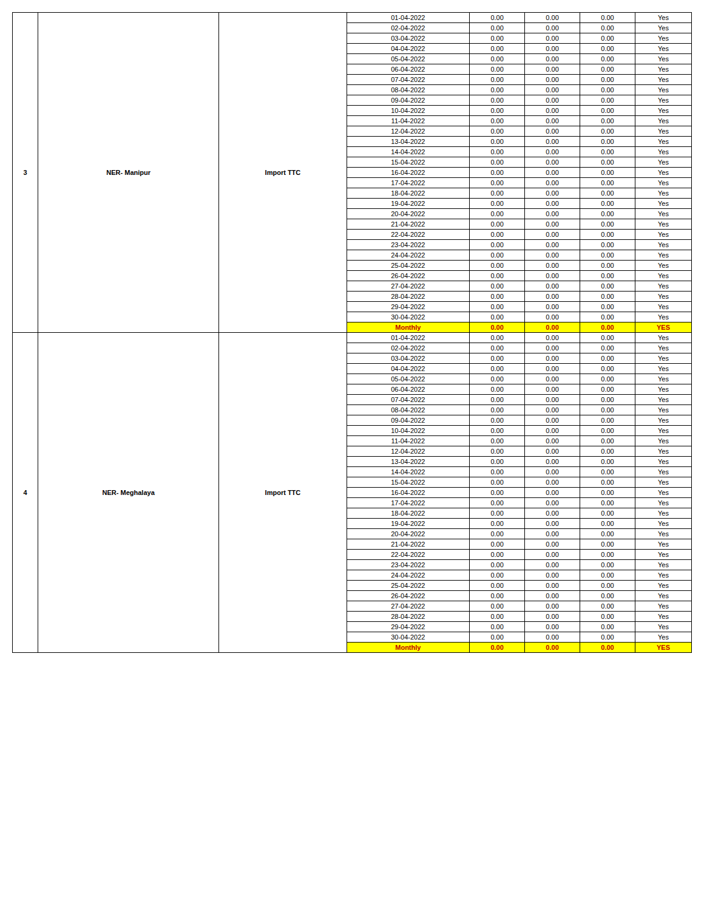| 3 | NER- Manipur | Import TTC | 01-04-2022 | 0.00 | 0.00 | 0.00 | Yes |
| 02-04-2022 | 0.00 | 0.00 | 0.00 | Yes |
| 03-04-2022 | 0.00 | 0.00 | 0.00 | Yes |
| 04-04-2022 | 0.00 | 0.00 | 0.00 | Yes |
| 05-04-2022 | 0.00 | 0.00 | 0.00 | Yes |
| 06-04-2022 | 0.00 | 0.00 | 0.00 | Yes |
| 07-04-2022 | 0.00 | 0.00 | 0.00 | Yes |
| 08-04-2022 | 0.00 | 0.00 | 0.00 | Yes |
| 09-04-2022 | 0.00 | 0.00 | 0.00 | Yes |
| 10-04-2022 | 0.00 | 0.00 | 0.00 | Yes |
| 11-04-2022 | 0.00 | 0.00 | 0.00 | Yes |
| 12-04-2022 | 0.00 | 0.00 | 0.00 | Yes |
| 13-04-2022 | 0.00 | 0.00 | 0.00 | Yes |
| 14-04-2022 | 0.00 | 0.00 | 0.00 | Yes |
| 15-04-2022 | 0.00 | 0.00 | 0.00 | Yes |
| 16-04-2022 | 0.00 | 0.00 | 0.00 | Yes |
| 17-04-2022 | 0.00 | 0.00 | 0.00 | Yes |
| 18-04-2022 | 0.00 | 0.00 | 0.00 | Yes |
| 19-04-2022 | 0.00 | 0.00 | 0.00 | Yes |
| 20-04-2022 | 0.00 | 0.00 | 0.00 | Yes |
| 21-04-2022 | 0.00 | 0.00 | 0.00 | Yes |
| 22-04-2022 | 0.00 | 0.00 | 0.00 | Yes |
| 23-04-2022 | 0.00 | 0.00 | 0.00 | Yes |
| 24-04-2022 | 0.00 | 0.00 | 0.00 | Yes |
| 25-04-2022 | 0.00 | 0.00 | 0.00 | Yes |
| 26-04-2022 | 0.00 | 0.00 | 0.00 | Yes |
| 27-04-2022 | 0.00 | 0.00 | 0.00 | Yes |
| 28-04-2022 | 0.00 | 0.00 | 0.00 | Yes |
| 29-04-2022 | 0.00 | 0.00 | 0.00 | Yes |
| 30-04-2022 | 0.00 | 0.00 | 0.00 | Yes |
| Monthly | 0.00 | 0.00 | 0.00 | YES |
| 4 | NER- Meghalaya | Import TTC | 01-04-2022 | 0.00 | 0.00 | 0.00 | Yes |
| 02-04-2022 | 0.00 | 0.00 | 0.00 | Yes |
| 03-04-2022 | 0.00 | 0.00 | 0.00 | Yes |
| 04-04-2022 | 0.00 | 0.00 | 0.00 | Yes |
| 05-04-2022 | 0.00 | 0.00 | 0.00 | Yes |
| 06-04-2022 | 0.00 | 0.00 | 0.00 | Yes |
| 07-04-2022 | 0.00 | 0.00 | 0.00 | Yes |
| 08-04-2022 | 0.00 | 0.00 | 0.00 | Yes |
| 09-04-2022 | 0.00 | 0.00 | 0.00 | Yes |
| 10-04-2022 | 0.00 | 0.00 | 0.00 | Yes |
| 11-04-2022 | 0.00 | 0.00 | 0.00 | Yes |
| 12-04-2022 | 0.00 | 0.00 | 0.00 | Yes |
| 13-04-2022 | 0.00 | 0.00 | 0.00 | Yes |
| 14-04-2022 | 0.00 | 0.00 | 0.00 | Yes |
| 15-04-2022 | 0.00 | 0.00 | 0.00 | Yes |
| 16-04-2022 | 0.00 | 0.00 | 0.00 | Yes |
| 17-04-2022 | 0.00 | 0.00 | 0.00 | Yes |
| 18-04-2022 | 0.00 | 0.00 | 0.00 | Yes |
| 19-04-2022 | 0.00 | 0.00 | 0.00 | Yes |
| 20-04-2022 | 0.00 | 0.00 | 0.00 | Yes |
| 21-04-2022 | 0.00 | 0.00 | 0.00 | Yes |
| 22-04-2022 | 0.00 | 0.00 | 0.00 | Yes |
| 23-04-2022 | 0.00 | 0.00 | 0.00 | Yes |
| 24-04-2022 | 0.00 | 0.00 | 0.00 | Yes |
| 25-04-2022 | 0.00 | 0.00 | 0.00 | Yes |
| 26-04-2022 | 0.00 | 0.00 | 0.00 | Yes |
| 27-04-2022 | 0.00 | 0.00 | 0.00 | Yes |
| 28-04-2022 | 0.00 | 0.00 | 0.00 | Yes |
| 29-04-2022 | 0.00 | 0.00 | 0.00 | Yes |
| 30-04-2022 | 0.00 | 0.00 | 0.00 | Yes |
| Monthly | 0.00 | 0.00 | 0.00 | YES |